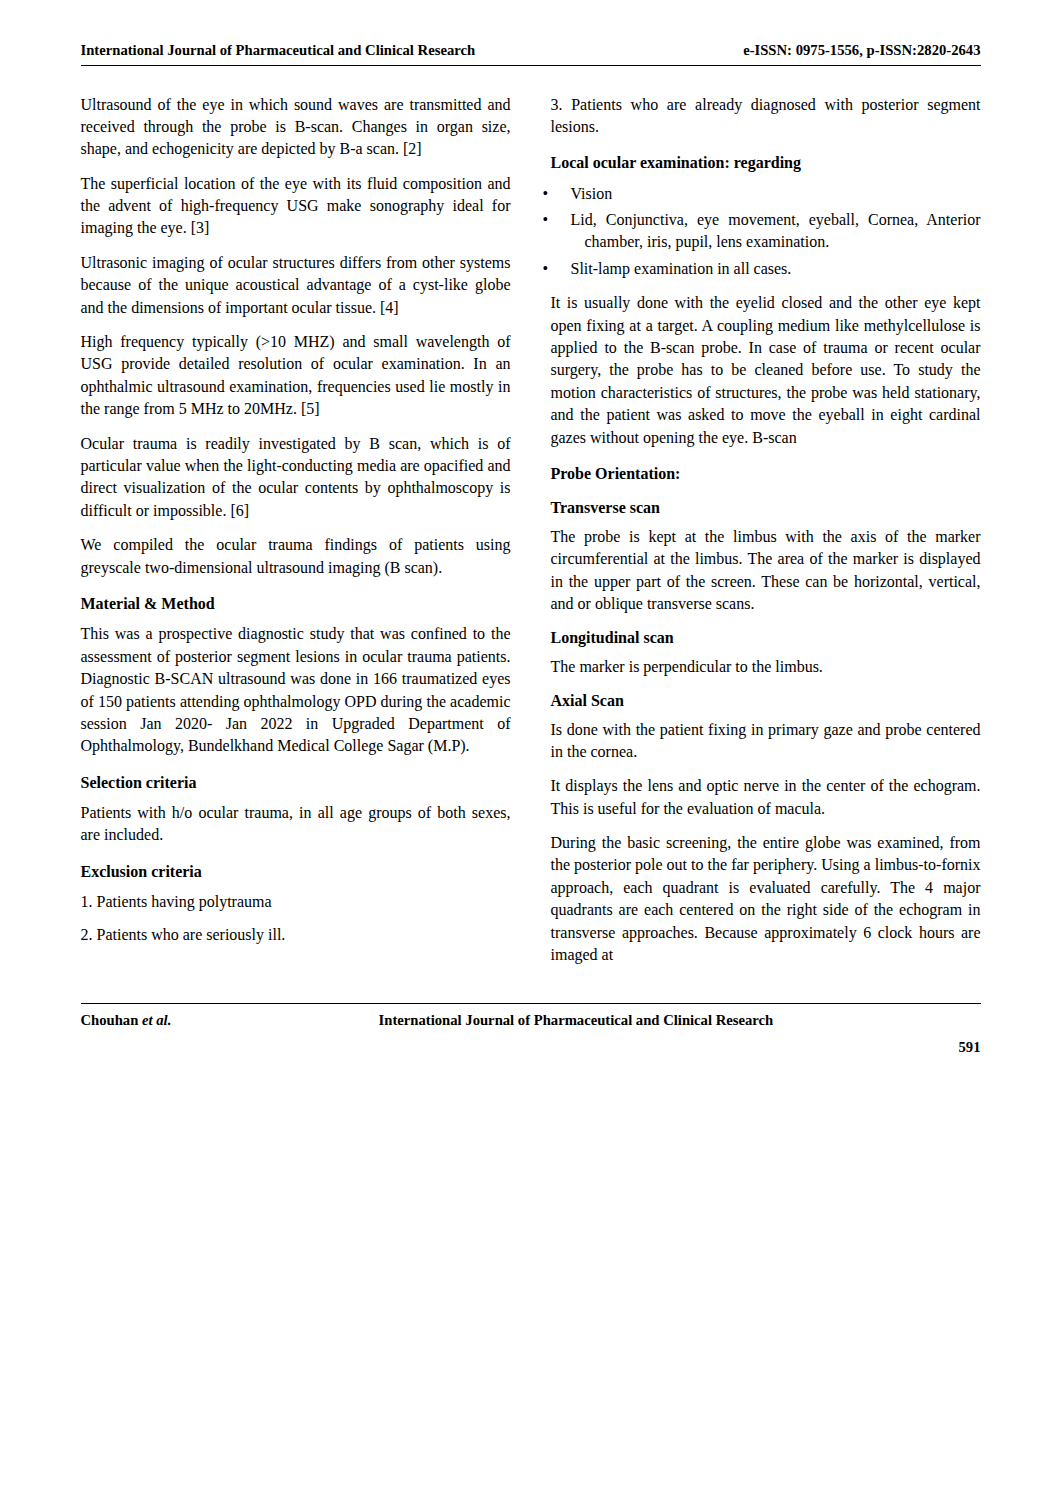International Journal of Pharmaceutical and Clinical Research
e-ISSN: 0975-1556, p-ISSN:2820-2643
Ultrasound of the eye in which sound waves are transmitted and received through the probe is B-scan. Changes in organ size, shape, and echogenicity are depicted by B-a scan. [2]
The superficial location of the eye with its fluid composition and the advent of high-frequency USG make sonography ideal for imaging the eye. [3]
Ultrasonic imaging of ocular structures differs from other systems because of the unique acoustical advantage of a cyst-like globe and the dimensions of important ocular tissue. [4]
High frequency typically (>10 MHZ) and small wavelength of USG provide detailed resolution of ocular examination. In an ophthalmic ultrasound examination, frequencies used lie mostly in the range from 5 MHz to 20MHz. [5]
Ocular trauma is readily investigated by B scan, which is of particular value when the light-conducting media are opacified and direct visualization of the ocular contents by ophthalmoscopy is difficult or impossible. [6]
We compiled the ocular trauma findings of patients using greyscale two-dimensional ultrasound imaging (B scan).
Material & Method
This was a prospective diagnostic study that was confined to the assessment of posterior segment lesions in ocular trauma patients. Diagnostic B-SCAN ultrasound was done in 166 traumatized eyes of 150 patients attending ophthalmology OPD during the academic session Jan 2020- Jan 2022 in Upgraded Department of Ophthalmology, Bundelkhand Medical College Sagar (M.P).
Selection criteria
Patients with h/o ocular trauma, in all age groups of both sexes, are included.
Exclusion criteria
1. Patients having polytrauma
2. Patients who are seriously ill.
3. Patients who are already diagnosed with posterior segment lesions.
Local ocular examination: regarding
Vision
Lid, Conjunctiva, eye movement, eyeball, Cornea, Anterior chamber, iris, pupil, lens examination.
Slit-lamp examination in all cases.
It is usually done with the eyelid closed and the other eye kept open fixing at a target. A coupling medium like methylcellulose is applied to the B-scan probe. In case of trauma or recent ocular surgery, the probe has to be cleaned before use. To study the motion characteristics of structures, the probe was held stationary, and the patient was asked to move the eyeball in eight cardinal gazes without opening the eye. B-scan
Probe Orientation:
Transverse scan
The probe is kept at the limbus with the axis of the marker circumferential at the limbus. The area of the marker is displayed in the upper part of the screen. These can be horizontal, vertical, and or oblique transverse scans.
Longitudinal scan
The marker is perpendicular to the limbus.
Axial Scan
Is done with the patient fixing in primary gaze and probe centered in the cornea.
It displays the lens and optic nerve in the center of the echogram. This is useful for the evaluation of macula.
During the basic screening, the entire globe was examined, from the posterior pole out to the far periphery. Using a limbus-to-fornix approach, each quadrant is evaluated carefully. The 4 major quadrants are each centered on the right side of the echogram in transverse approaches. Because approximately 6 clock hours are imaged at
Chouhan et al.
International Journal of Pharmaceutical and Clinical Research
591